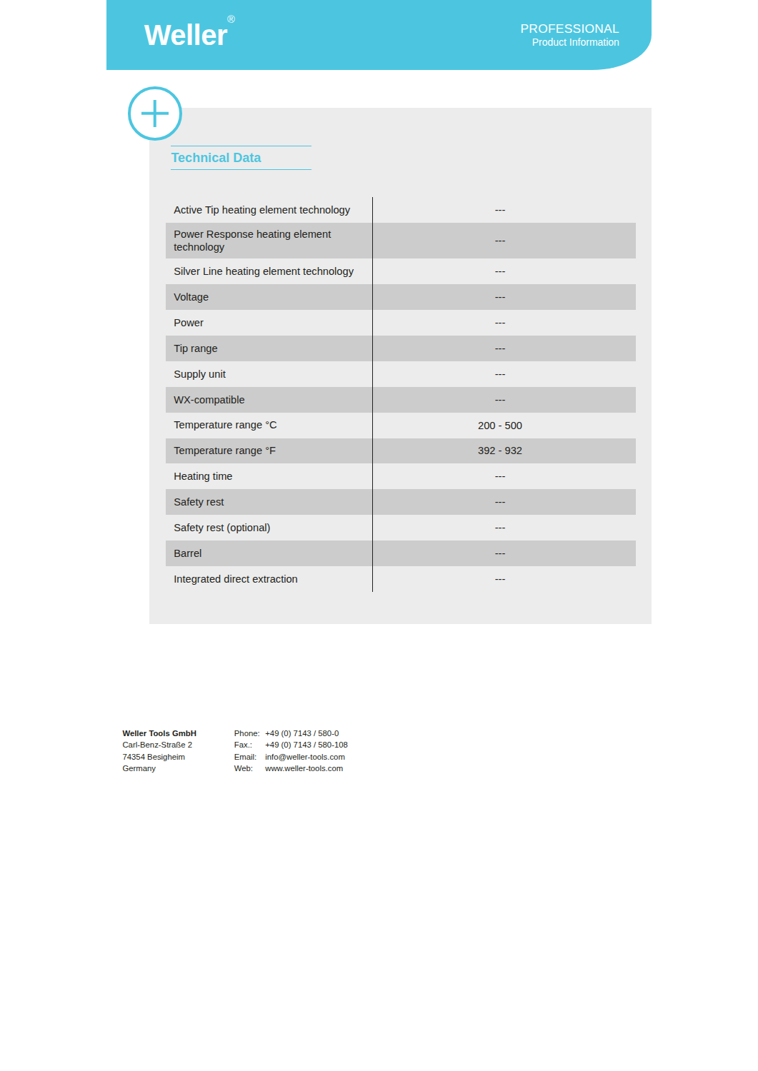Weller®
PROFESSIONAL
Product Information
Technical Data
| Active Tip heating element technology | --- |
| Power Response heating element technology | --- |
| Silver Line heating element technology | --- |
| Voltage | --- |
| Power | --- |
| Tip range | --- |
| Supply unit | --- |
| WX-compatible | --- |
| Temperature range °C | 200 - 500 |
| Temperature range °F | 392 - 932 |
| Heating time | --- |
| Safety rest | --- |
| Safety rest (optional) | --- |
| Barrel | --- |
| Integrated direct extraction | --- |
Weller Tools GmbH
Carl-Benz-Straße 2
74354 Besigheim
Germany
| Phone: | +49 (0) 7143 / 580-0 |
| Fax.: | +49 (0) 7143 / 580-108 |
| Email: | info@weller-tools.com |
| Web: | www.weller-tools.com |